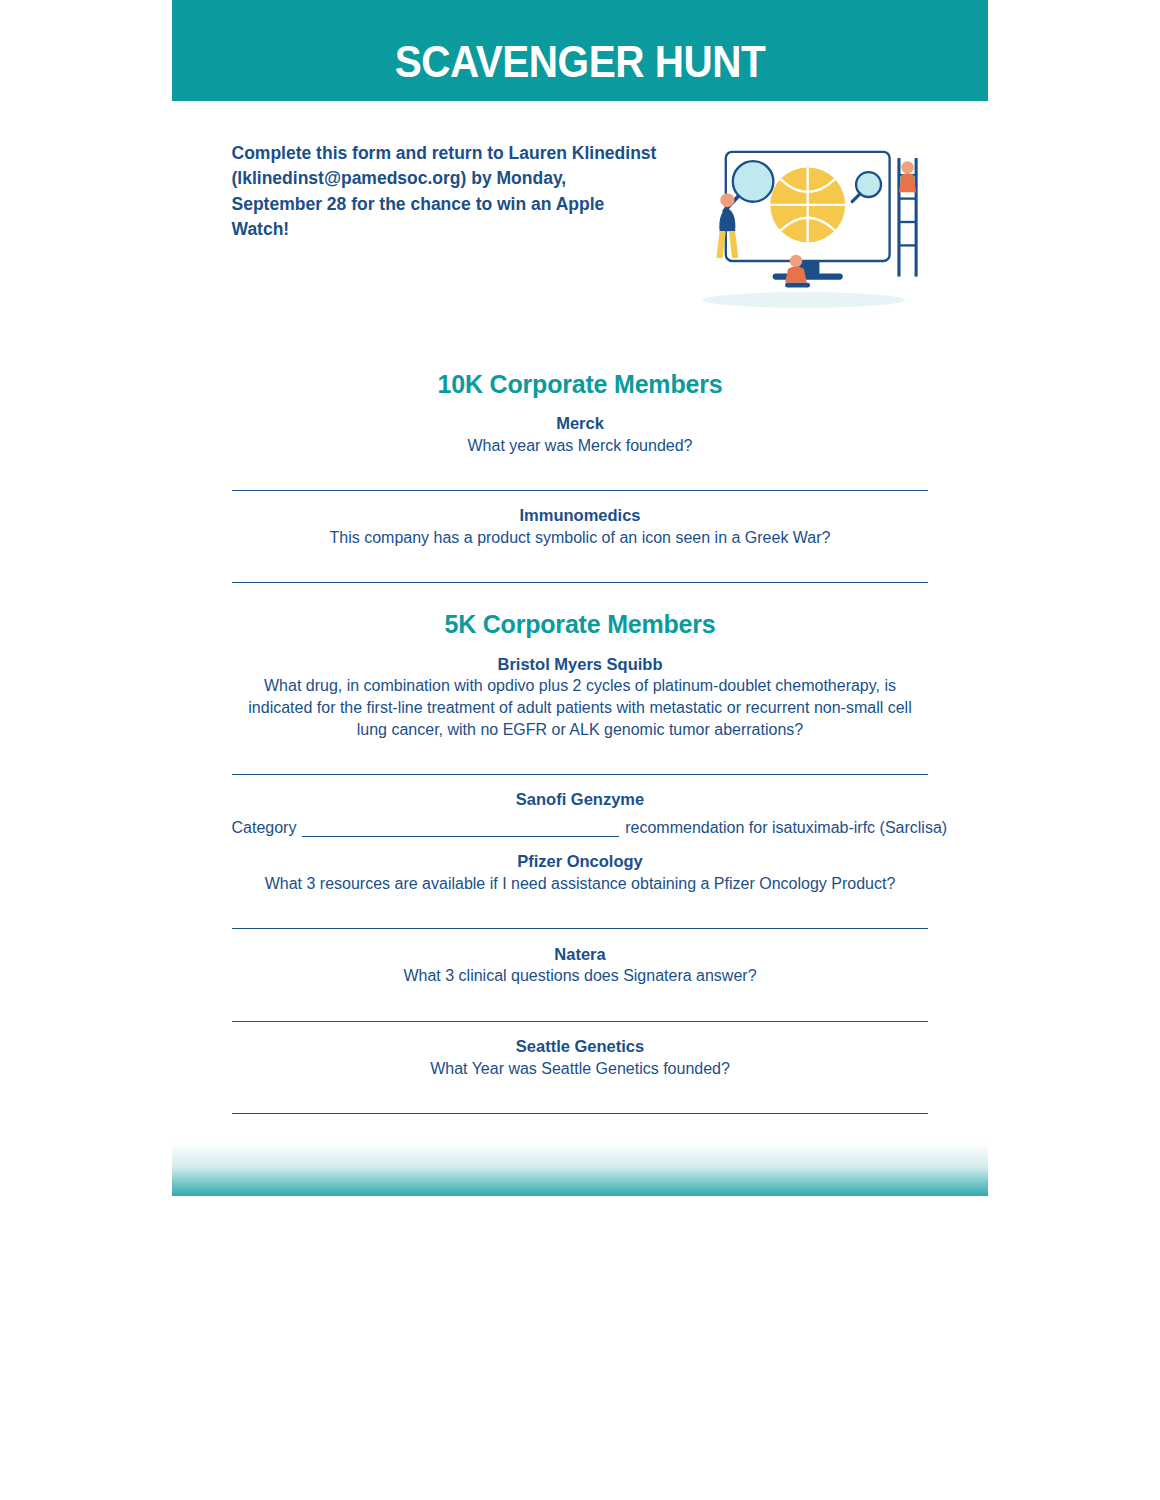SCAVENGER HUNT
Complete this form and return to Lauren Klinedinst (lklinedinst@pamedsoc.org) by Monday, September 28 for the chance to win an Apple Watch!
10K Corporate Members
Merck
What year was Merck founded?
Immunomedics
This company has a product symbolic of an icon seen in a Greek War?
5K Corporate Members
Bristol Myers Squibb
What drug, in combination with opdivo plus 2 cycles of platinum-doublet chemotherapy, is indicated for the first-line treatment of adult patients with metastatic or recurrent non-small cell lung cancer, with no EGFR or ALK genomic tumor aberrations?
Sanofi Genzyme
Category recommendation for isatuximab-irfc (Sarclisa)
Pfizer Oncology
What 3 resources are available if I need assistance obtaining a Pfizer Oncology Product?
Natera
What 3 clinical questions does Signatera answer?
Seattle Genetics
What Year was Seattle Genetics founded?